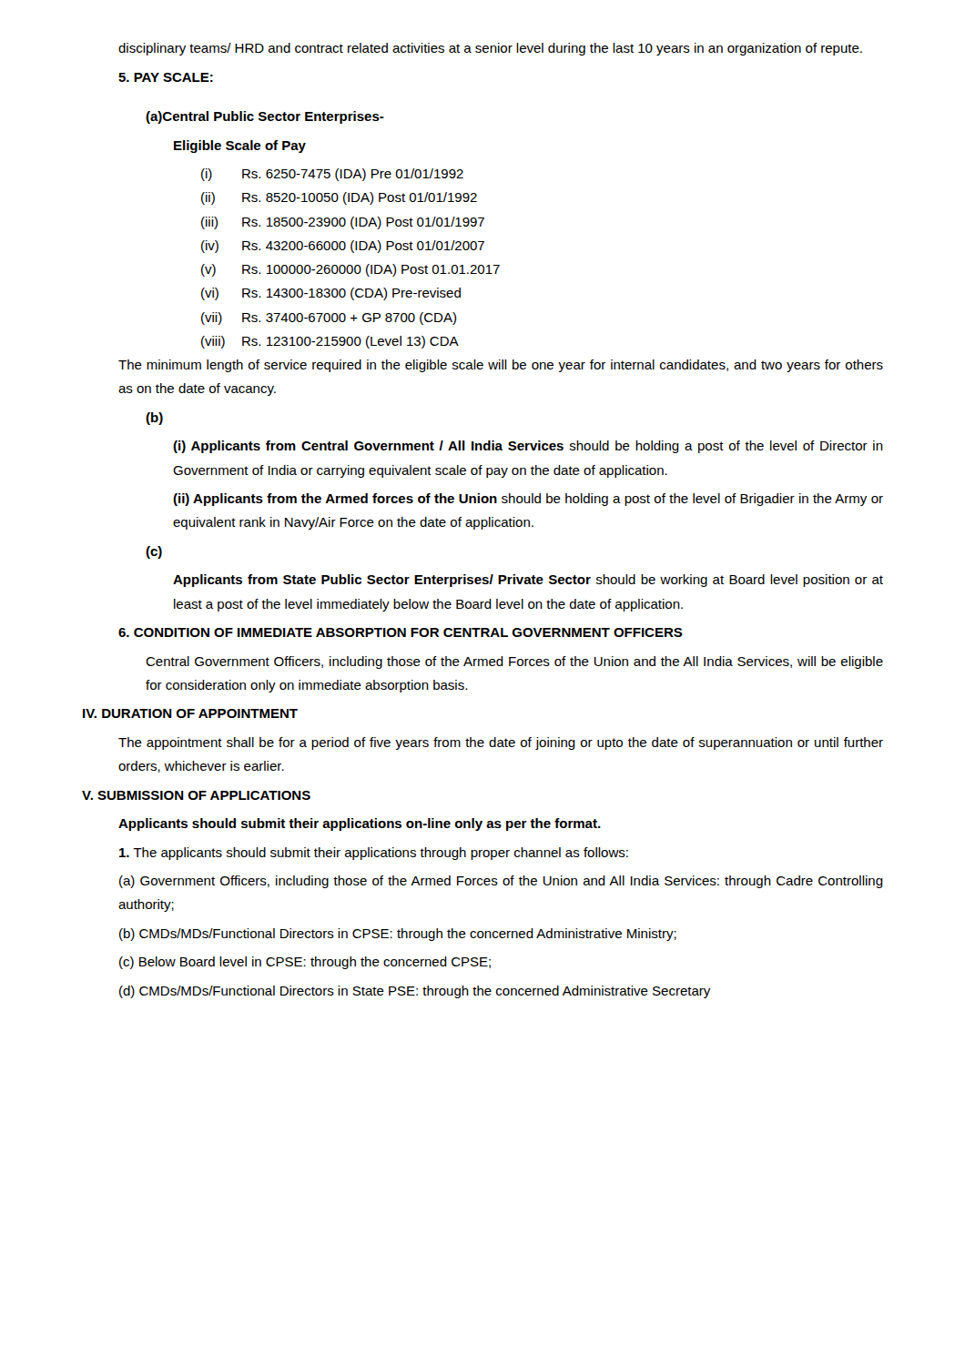disciplinary teams/ HRD and contract related activities at a senior level during the last 10 years in an organization of repute.
5. PAY SCALE:
(a)Central Public Sector Enterprises-
Eligible Scale of Pay
(i) Rs. 6250-7475 (IDA) Pre 01/01/1992
(ii) Rs. 8520-10050 (IDA) Post 01/01/1992
(iii) Rs. 18500-23900 (IDA) Post 01/01/1997
(iv) Rs. 43200-66000 (IDA) Post 01/01/2007
(v) Rs. 100000-260000 (IDA) Post 01.01.2017
(vi) Rs. 14300-18300 (CDA) Pre-revised
(vii) Rs. 37400-67000 + GP 8700 (CDA)
(viii) Rs. 123100-215900 (Level 13) CDA
The minimum length of service required in the eligible scale will be one year for internal candidates, and two years for others as on the date of vacancy.
(b)
(i) Applicants from Central Government / All India Services should be holding a post of the level of Director in Government of India or carrying equivalent scale of pay on the date of application.
(ii) Applicants from the Armed forces of the Union should be holding a post of the level of Brigadier in the Army or equivalent rank in Navy/Air Force on the date of application.
(c)
Applicants from State Public Sector Enterprises/ Private Sector should be working at Board level position or at least a post of the level immediately below the Board level on the date of application.
6. CONDITION OF IMMEDIATE ABSORPTION FOR CENTRAL GOVERNMENT OFFICERS
Central Government Officers, including those of the Armed Forces of the Union and the All India Services, will be eligible for consideration only on immediate absorption basis.
IV. DURATION OF APPOINTMENT
The appointment shall be for a period of five years from the date of joining or upto the date of superannuation or until further orders, whichever is earlier.
V. SUBMISSION OF APPLICATIONS
Applicants should submit their applications on-line only as per the format.
1. The applicants should submit their applications through proper channel as follows:
(a) Government Officers, including those of the Armed Forces of the Union and All India Services: through Cadre Controlling authority;
(b) CMDs/MDs/Functional Directors in CPSE: through the concerned Administrative Ministry;
(c) Below Board level in CPSE: through the concerned CPSE;
(d) CMDs/MDs/Functional Directors in State PSE: through the concerned Administrative Secretary